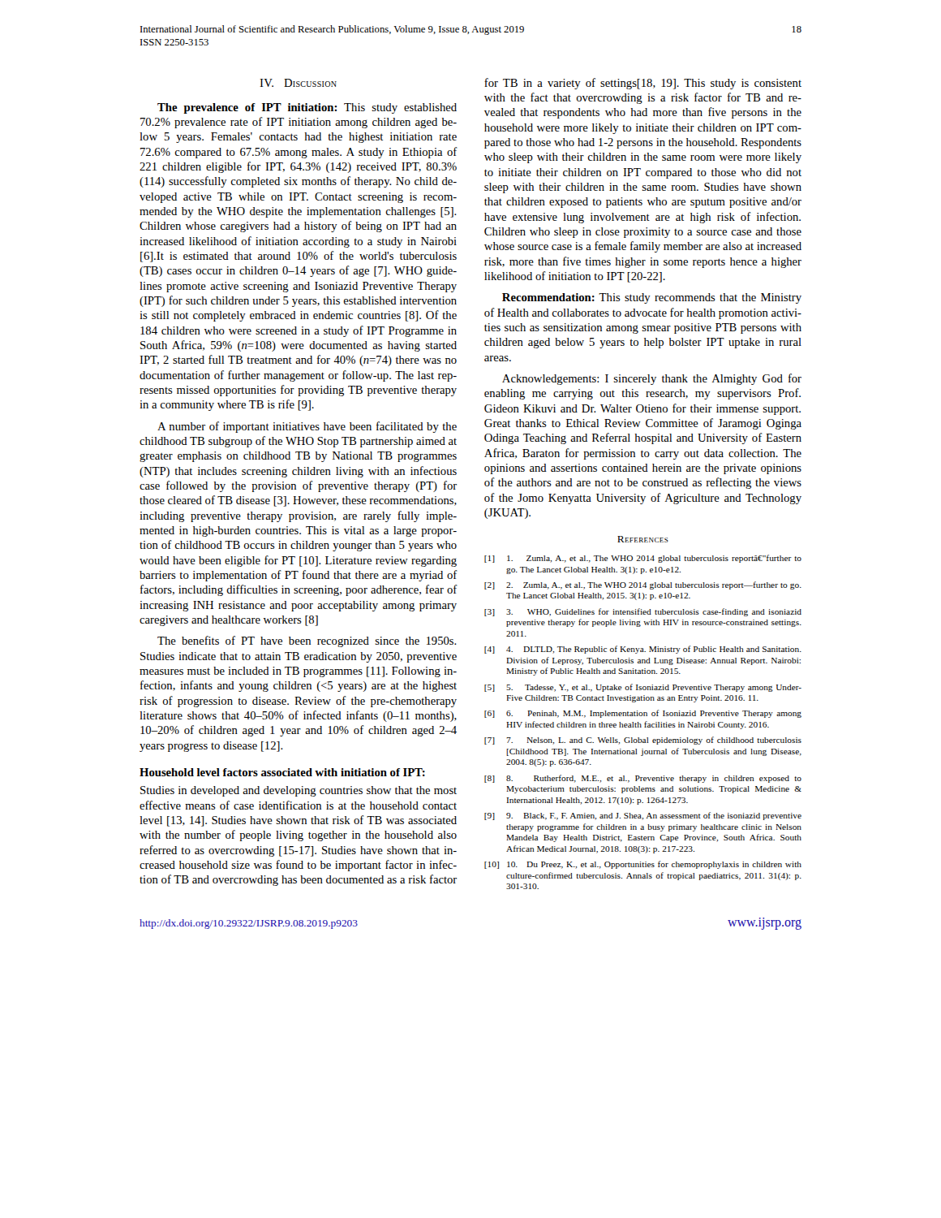International Journal of Scientific and Research Publications, Volume 9, Issue 8, August 2019
ISSN 2250-3153
18
IV. Discussion
The prevalence of IPT initiation: This study established 70.2% prevalence rate of IPT initiation among children aged below 5 years. Females' contacts had the highest initiation rate 72.6% compared to 67.5% among males. A study in Ethiopia of 221 children eligible for IPT, 64.3% (142) received IPT, 80.3% (114) successfully completed six months of therapy. No child developed active TB while on IPT. Contact screening is recommended by the WHO despite the implementation challenges [5]. Children whose caregivers had a history of being on IPT had an increased likelihood of initiation according to a study in Nairobi [6].It is estimated that around 10% of the world's tuberculosis (TB) cases occur in children 0–14 years of age [7]. WHO guidelines promote active screening and Isoniazid Preventive Therapy (IPT) for such children under 5 years, this established intervention is still not completely embraced in endemic countries [8]. Of the 184 children who were screened in a study of IPT Programme in South Africa, 59% (n=108) were documented as having started IPT, 2 started full TB treatment and for 40% (n=74) there was no documentation of further management or follow-up. The last represents missed opportunities for providing TB preventive therapy in a community where TB is rife [9].
A number of important initiatives have been facilitated by the childhood TB subgroup of the WHO Stop TB partnership aimed at greater emphasis on childhood TB by National TB programmes (NTP) that includes screening children living with an infectious case followed by the provision of preventive therapy (PT) for those cleared of TB disease [3]. However, these recommendations, including preventive therapy provision, are rarely fully implemented in high-burden countries. This is vital as a large proportion of childhood TB occurs in children younger than 5 years who would have been eligible for PT [10]. Literature review regarding barriers to implementation of PT found that there are a myriad of factors, including difficulties in screening, poor adherence, fear of increasing INH resistance and poor acceptability among primary caregivers and healthcare workers [8]
The benefits of PT have been recognized since the 1950s. Studies indicate that to attain TB eradication by 2050, preventive measures must be included in TB programmes [11]. Following infection, infants and young children (<5 years) are at the highest risk of progression to disease. Review of the pre-chemotherapy literature shows that 40–50% of infected infants (0–11 months), 10–20% of children aged 1 year and 10% of children aged 2–4 years progress to disease [12].
Household level factors associated with initiation of IPT:
Studies in developed and developing countries show that the most effective means of case identification is at the household contact level [13, 14]. Studies have shown that risk of TB was associated with the number of people living together in the household also referred to as overcrowding [15-17]. Studies have shown that increased household size was found to be important factor in infection of TB and overcrowding has been documented as a risk factor for TB in a variety of settings[18, 19]. This study is consistent with the fact that overcrowding is a risk factor for TB and revealed that respondents who had more than five persons in the household were more likely to initiate their children on IPT compared to those who had 1-2 persons in the household. Respondents who sleep with their children in the same room were more likely to initiate their children on IPT compared to those who did not sleep with their children in the same room. Studies have shown that children exposed to patients who are sputum positive and/or have extensive lung involvement are at high risk of infection. Children who sleep in close proximity to a source case and those whose source case is a female family member are also at increased risk, more than five times higher in some reports hence a higher likelihood of initiation to IPT [20-22].
Recommendation: This study recommends that the Ministry of Health and collaborates to advocate for health promotion activities such as sensitization among smear positive PTB persons with children aged below 5 years to help bolster IPT uptake in rural areas.
Acknowledgements: I sincerely thank the Almighty God for enabling me carrying out this research, my supervisors Prof. Gideon Kikuvi and Dr. Walter Otieno for their immense support. Great thanks to Ethical Review Committee of Jaramogi Oginga Odinga Teaching and Referral hospital and University of Eastern Africa, Baraton for permission to carry out data collection. The opinions and assertions contained herein are the private opinions of the authors and are not to be construed as reflecting the views of the Jomo Kenyatta University of Agriculture and Technology (JKUAT).
References
[1] 1. Zumla, A., et al., The WHO 2014 global tuberculosis reportâ€"further to go. The Lancet Global Health. 3(1): p. e10-e12.
[2] 2. Zumla, A., et al., The WHO 2014 global tuberculosis report—further to go. The Lancet Global Health, 2015. 3(1): p. e10-e12.
[3] 3. WHO, Guidelines for intensified tuberculosis case-finding and isoniazid preventive therapy for people living with HIV in resource-constrained settings. 2011.
[4] 4. DLTLD, The Republic of Kenya. Ministry of Public Health and Sanitation. Division of Leprosy, Tuberculosis and Lung Disease: Annual Report. Nairobi: Ministry of Public Health and Sanitation. 2015.
[5] 5. Tadesse, Y., et al., Uptake of Isoniazid Preventive Therapy among Under-Five Children: TB Contact Investigation as an Entry Point. 2016. 11.
[6] 6. Peninah, M.M., Implementation of Isoniazid Preventive Therapy among HIV infected children in three health facilities in Nairobi County. 2016.
[7] 7. Nelson, L. and C. Wells, Global epidemiology of childhood tuberculosis [Childhood TB]. The International journal of Tuberculosis and lung Disease, 2004. 8(5): p. 636-647.
[8] 8. Rutherford, M.E., et al., Preventive therapy in children exposed to Mycobacterium tuberculosis: problems and solutions. Tropical Medicine & International Health, 2012. 17(10): p. 1264-1273.
[9] 9. Black, F., F. Amien, and J. Shea, An assessment of the isoniazid preventive therapy programme for children in a busy primary healthcare clinic in Nelson Mandela Bay Health District, Eastern Cape Province, South Africa. South African Medical Journal, 2018. 108(3): p. 217-223.
[10] 10. Du Preez, K., et al., Opportunities for chemoprophylaxis in children with culture-confirmed tuberculosis. Annals of tropical paediatrics, 2011. 31(4): p. 301-310.
http://dx.doi.org/10.29322/IJSRP.9.08.2019.p9203 www.ijsrp.org